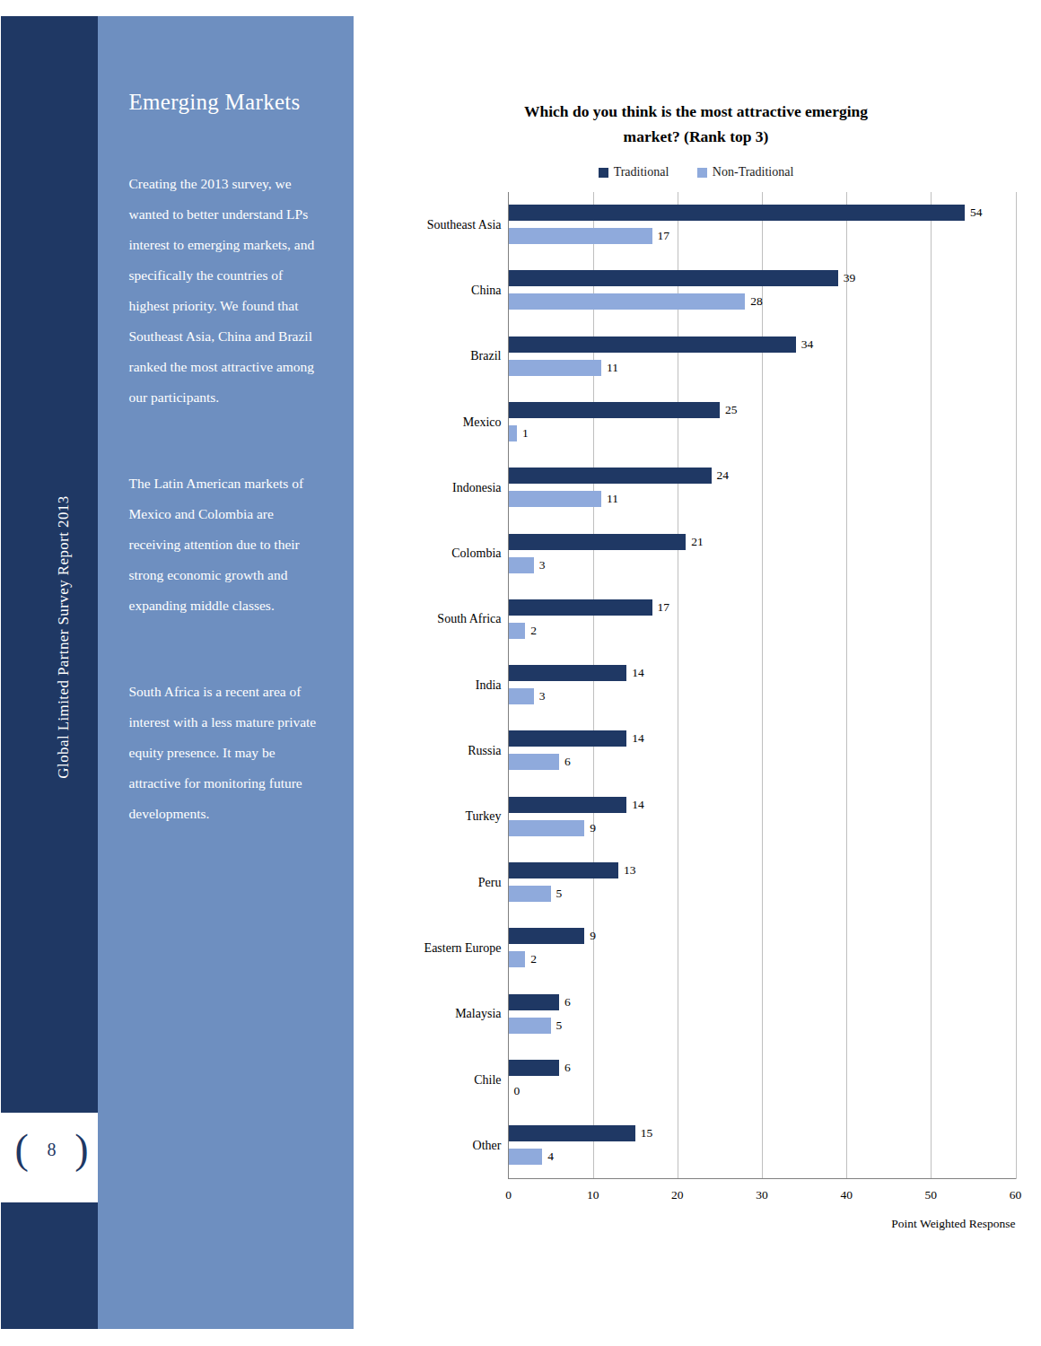Global Limited Partner Survey Report 2013
8
Emerging Markets
Creating the 2013 survey, we wanted to better understand LPs interest to emerging markets, and specifically the countries of highest priority. We found that Southeast Asia, China and Brazil ranked the most attractive among our participants.
The Latin American markets of Mexico and Colombia are receiving attention due to their strong economic growth and expanding middle classes.
South Africa is a recent area of interest with a less mature private equity presence. It may be attractive for monitoring future developments.
Which do you think is the most attractive emerging
market? (Rank top 3)
Traditional Non-Traditional
0
10
20
30
40
50
60
Point Weighted Response
Southeast Asia
54
17
China
39
28
Brazil
34
11
Mexico
25
1
Indonesia
24
11
Colombia
21
3
South Africa
17
2
India
14
3
Russia
14
6
Turkey
14
9
Peru
13
5
Eastern Europe
9
2
Malaysia
6
5
Chile
6
0
Other
15
4